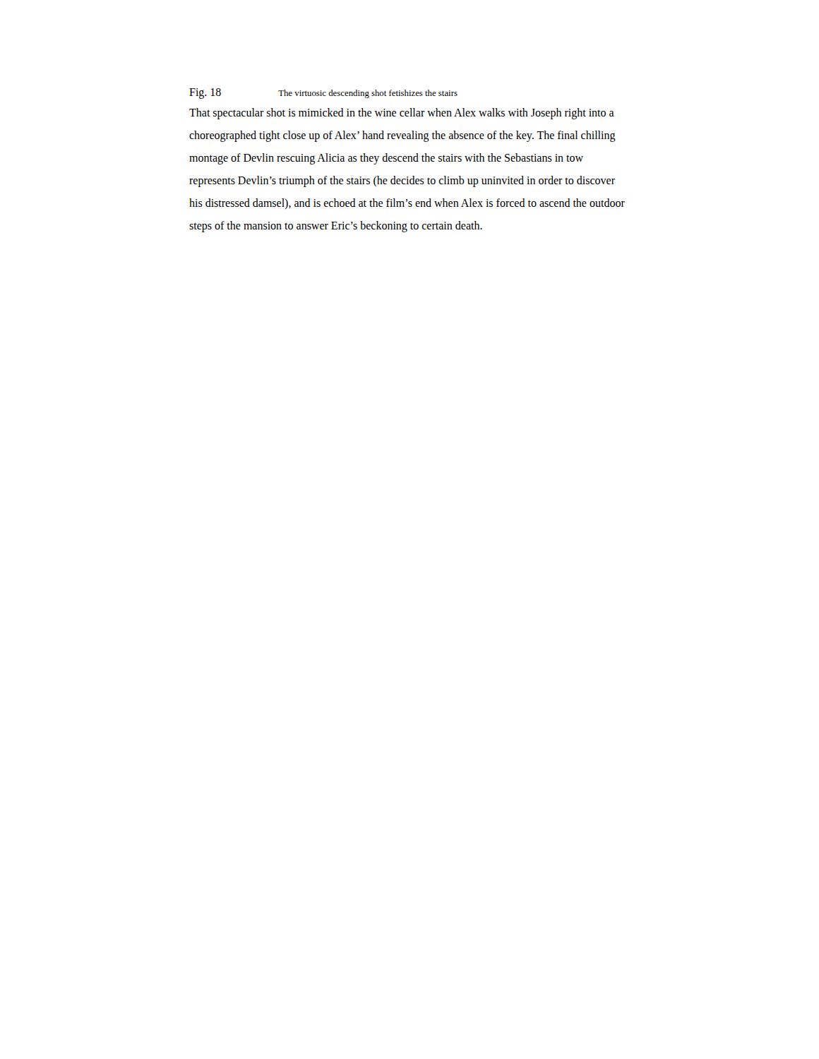Fig. 18 The virtuosic descending shot fetishizes the stairs
That spectacular shot is mimicked in the wine cellar when Alex walks with Joseph right into a choreographed tight close up of Alex’ hand revealing the absence of the key. The final chilling montage of Devlin rescuing Alicia as they descend the stairs with the Sebastians in tow represents Devlin’s triumph of the stairs (he decides to climb up uninvited in order to discover his distressed damsel), and is echoed at the film’s end when Alex is forced to ascend the outdoor steps of the mansion to answer Eric’s beckoning to certain death.